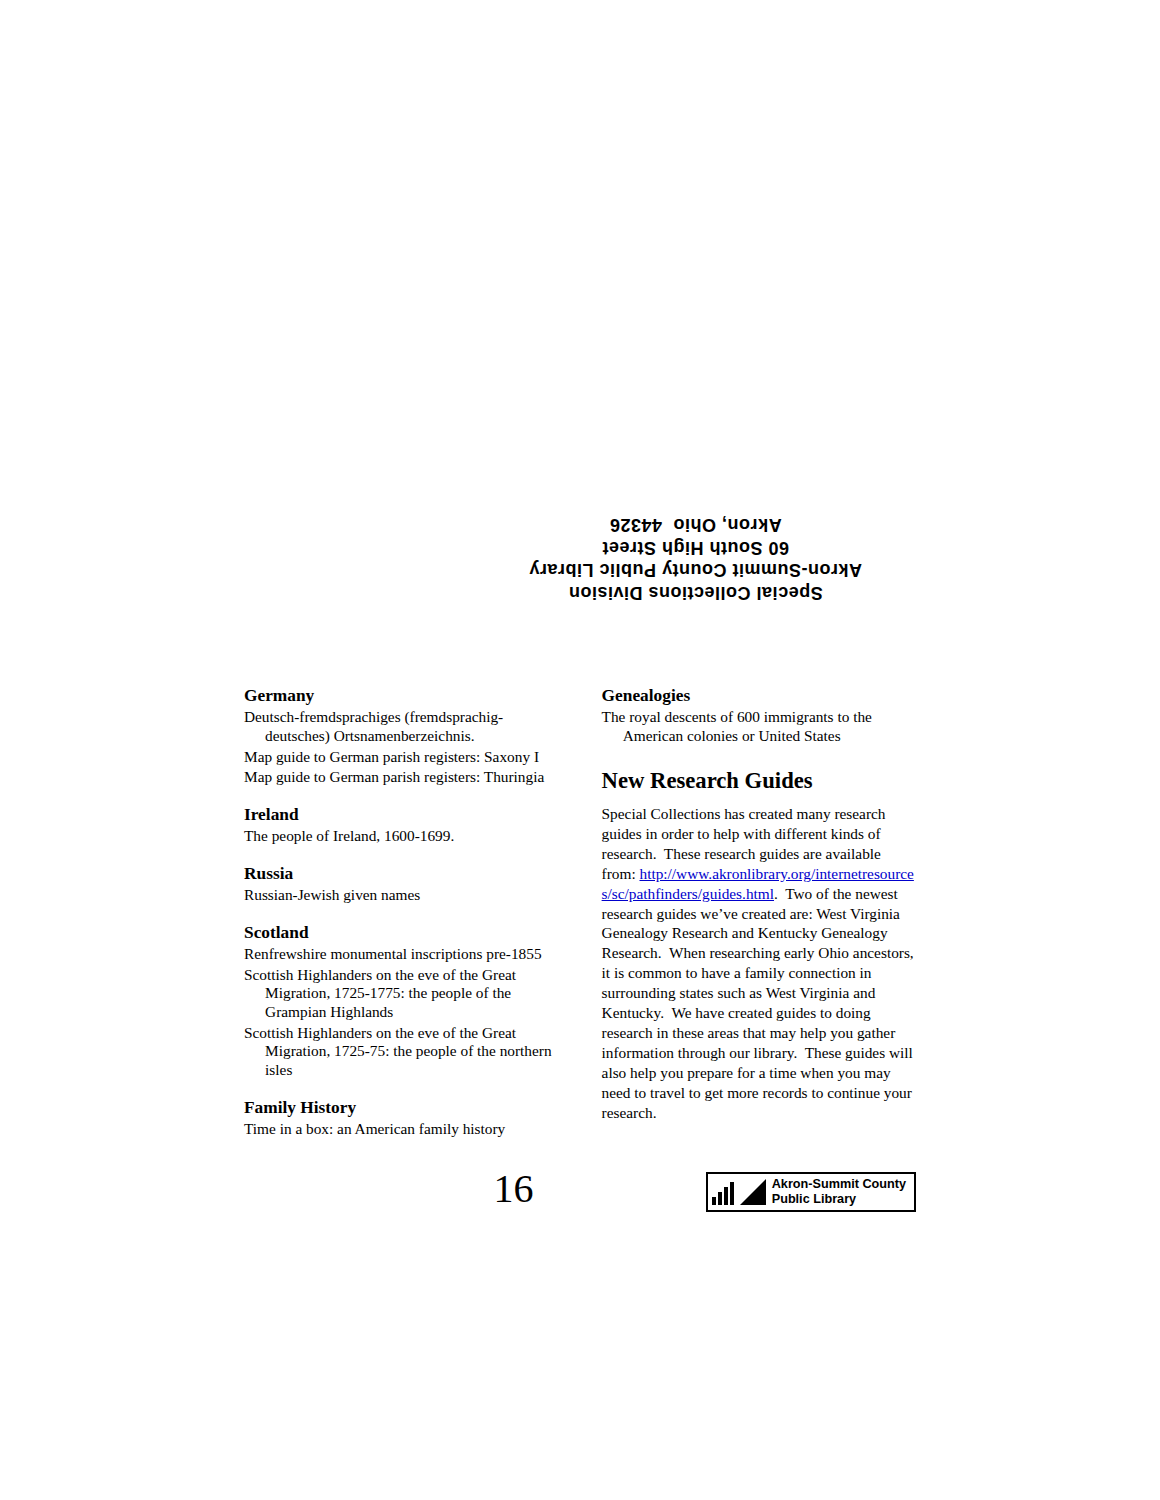Special Collections Division
Akron-Summit County Public Library
60 South High Street
Akron, Ohio 44326
Germany
Deutsch-fremdsprachiges (fremdsprachig-deutsches) Ortsnamenberzeichnis.
Map guide to German parish registers: Saxony I
Map guide to German parish registers: Thuringia
Ireland
The people of Ireland, 1600-1699.
Russia
Russian-Jewish given names
Scotland
Renfrewshire monumental inscriptions pre-1855
Scottish Highlanders on the eve of the Great Migration, 1725-1775: the people of the Grampian Highlands
Scottish Highlanders on the eve of the Great Migration, 1725-75: the people of the northern isles
Family History
Time in a box: an American family history
Genealogies
The royal descents of 600 immigrants to the American colonies or United States
New Research Guides
Special Collections has created many research guides in order to help with different kinds of research. These research guides are available from: http://www.akronlibrary.org/internetresources/sc/pathfinders/guides.html. Two of the newest research guides we’ve created are: West Virginia Genealogy Research and Kentucky Genealogy Research. When researching early Ohio ancestors, it is common to have a family connection in surrounding states such as West Virginia and Kentucky. We have created guides to doing research in these areas that may help you gather information through our library. These guides will also help you prepare for a time when you may need to travel to get more records to continue your research.
16
Akron-Summit County
Public Library